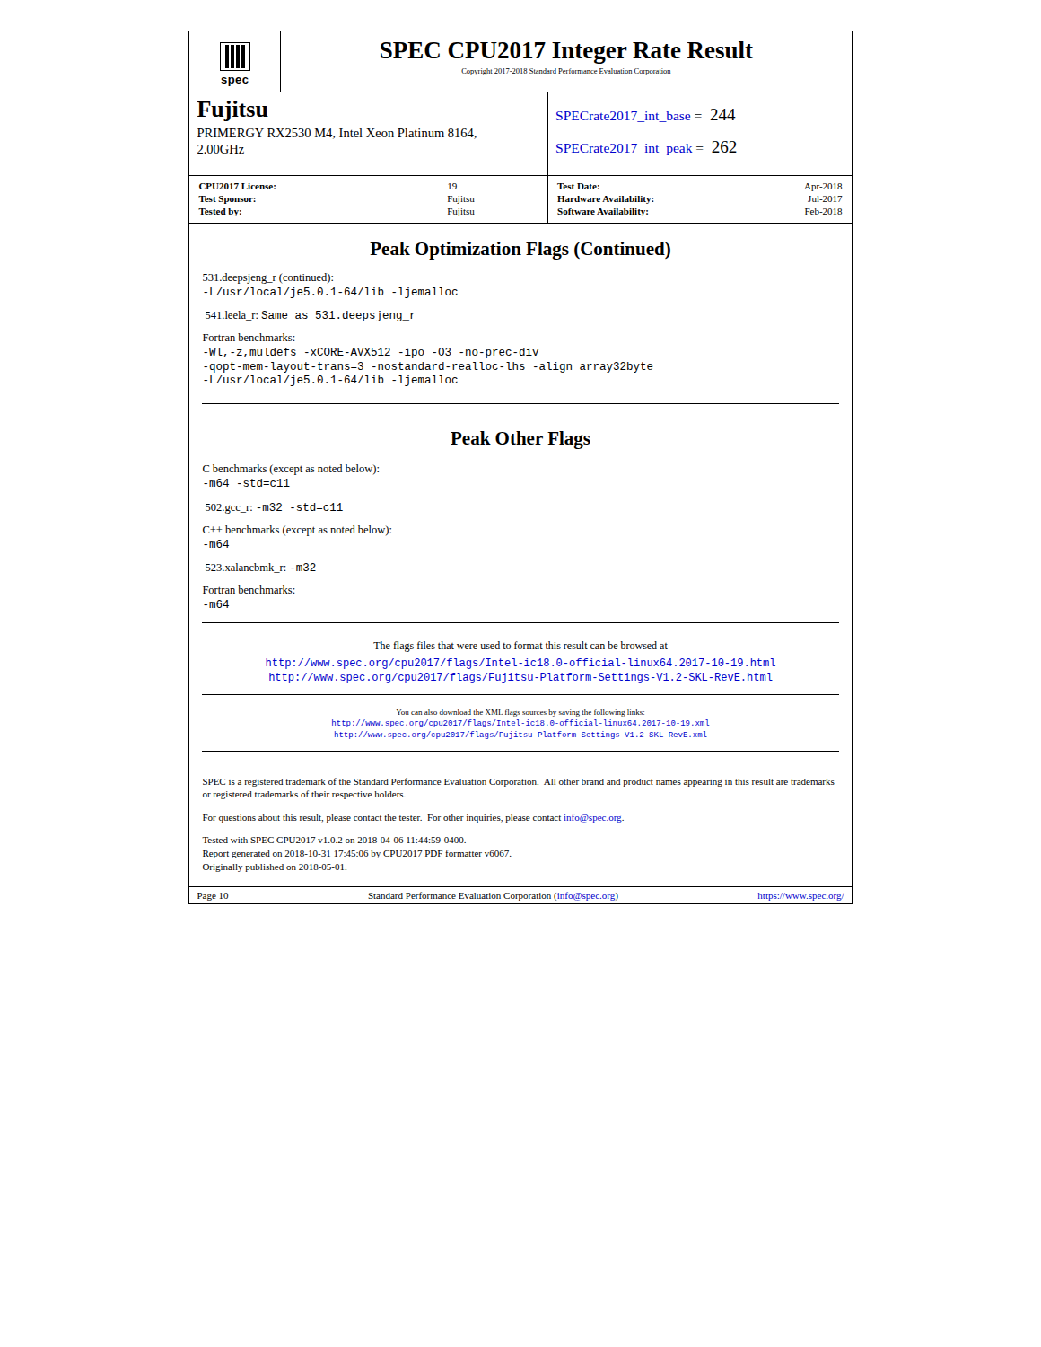spec
SPEC CPU2017 Integer Rate Result
Copyright 2017-2018 Standard Performance Evaluation Corporation
Fujitsu
PRIMERGY RX2530 M4, Intel Xeon Platinum 8164,
2.00GHz
SPECrate2017_int_base = 244
SPECrate2017_int_peak = 262
| CPU2017 License: | 19 |
| Test Sponsor: | Fujitsu |
| Tested by: | Fujitsu |
| Test Date: | Apr-2018 |
| Hardware Availability: | Jul-2017 |
| Software Availability: | Feb-2018 |
Peak Optimization Flags (Continued)
531.deepsjeng_r (continued):
-L/usr/local/je5.0.1-64/lib -ljemalloc
541.leela_r: Same as 531.deepsjeng_r
Fortran benchmarks:
-Wl,-z,muldefs -xCORE-AVX512 -ipo -O3 -no-prec-div
-qopt-mem-layout-trans=3 -nostandard-realloc-lhs -align array32byte
-L/usr/local/je5.0.1-64/lib -ljemalloc
Peak Other Flags
C benchmarks (except as noted below):
-m64 -std=c11
502.gcc_r: -m32 -std=c11
C++ benchmarks (except as noted below):
-m64
523.xalancbmk_r: -m32
Fortran benchmarks:
-m64
The flags files that were used to format this result can be browsed at
http://www.spec.org/cpu2017/flags/Intel-ic18.0-official-linux64.2017-10-19.html
http://www.spec.org/cpu2017/flags/Fujitsu-Platform-Settings-V1.2-SKL-RevE.html
You can also download the XML flags sources by saving the following links:
http://www.spec.org/cpu2017/flags/Intel-ic18.0-official-linux64.2017-10-19.xml
http://www.spec.org/cpu2017/flags/Fujitsu-Platform-Settings-V1.2-SKL-RevE.xml
SPEC is a registered trademark of the Standard Performance Evaluation Corporation. All other brand and product names appearing in this result are trademarks or registered trademarks of their respective holders.
For questions about this result, please contact the tester. For other inquiries, please contact info@spec.org.
Tested with SPEC CPU2017 v1.0.2 on 2018-04-06 11:44:59-0400.
Report generated on 2018-10-31 17:45:06 by CPU2017 PDF formatter v6067.
Originally published on 2018-05-01.
Page 10
Standard Performance Evaluation Corporation (info@spec.org)
https://www.spec.org/